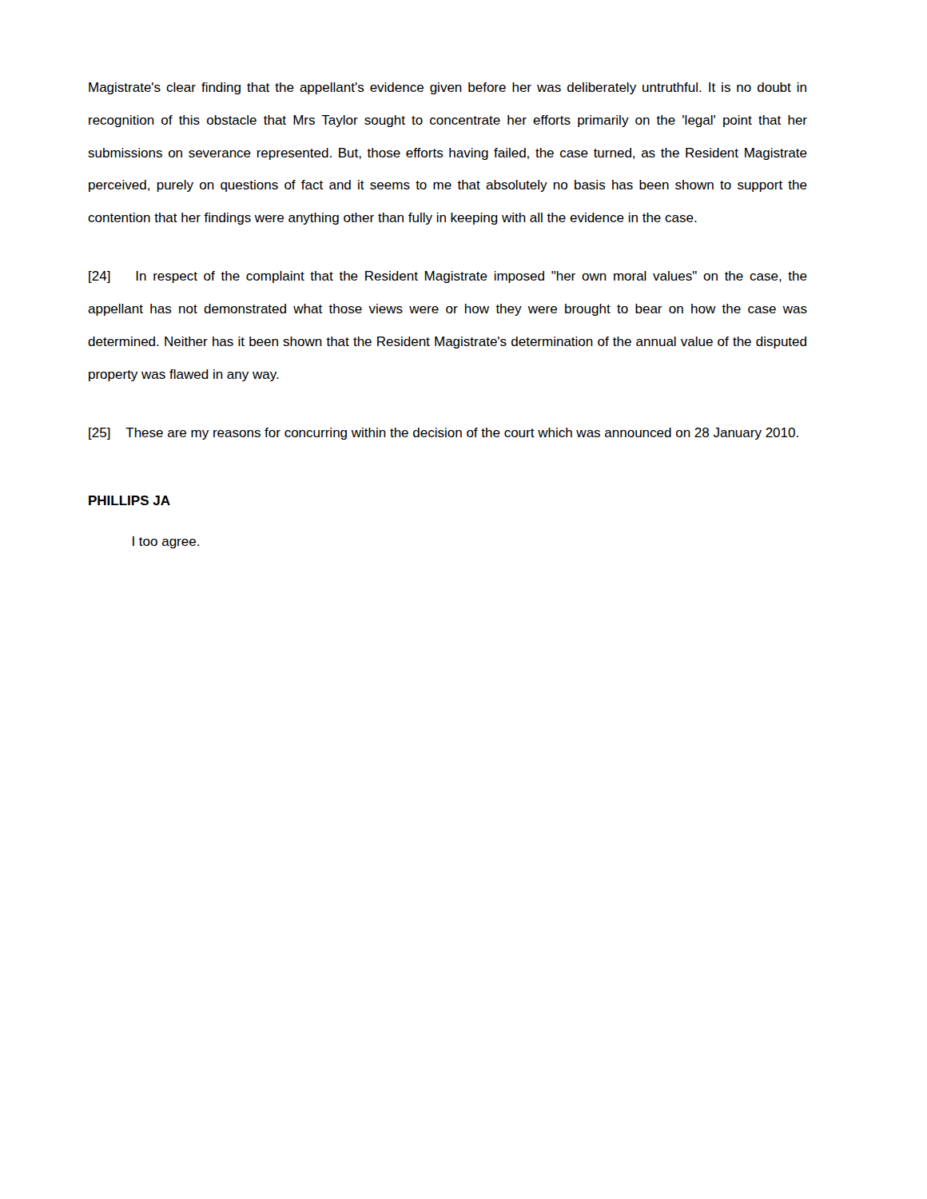Magistrate's clear finding that the appellant's evidence given before her was deliberately untruthful. It is no doubt in recognition of this obstacle that Mrs Taylor sought to concentrate her efforts primarily on the 'legal' point that her submissions on severance represented. But, those efforts having failed, the case turned, as the Resident Magistrate perceived, purely on questions of fact and it seems to me that absolutely no basis has been shown to support the contention that her findings were anything other than fully in keeping with all the evidence in the case.
[24] In respect of the complaint that the Resident Magistrate imposed "her own moral values" on the case, the appellant has not demonstrated what those views were or how they were brought to bear on how the case was determined. Neither has it been shown that the Resident Magistrate's determination of the annual value of the disputed property was flawed in any way.
[25] These are my reasons for concurring within the decision of the court which was announced on 28 January 2010.
PHILLIPS JA
I too agree.